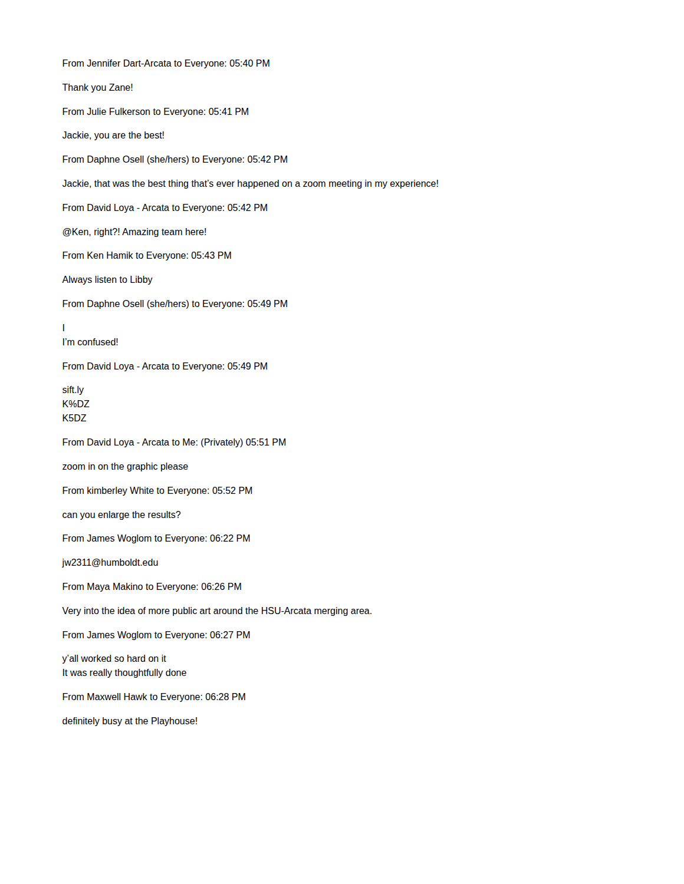From Jennifer Dart-Arcata to Everyone: 05:40 PM
Thank you Zane!
From Julie Fulkerson to Everyone: 05:41 PM
Jackie, you are the best!
From Daphne Osell (she/hers) to Everyone: 05:42 PM
Jackie, that was the best thing that’s ever happened on a zoom meeting in my experience!
From David Loya - Arcata to Everyone: 05:42 PM
@Ken, right?! Amazing team here!
From Ken Hamik to Everyone: 05:43 PM
Always listen to Libby
From Daphne Osell (she/hers) to Everyone: 05:49 PM
I I’m confused!
From David Loya - Arcata to Everyone: 05:49 PM
sift.ly K%DZ K5DZ
From David Loya - Arcata to Me: (Privately) 05:51 PM
zoom in on the graphic please
From kimberley White to Everyone: 05:52 PM
can you enlarge the results?
From James Woglom to Everyone: 06:22 PM
jw2311@humboldt.edu
From Maya Makino to Everyone: 06:26 PM
Very into the idea of more public art around the HSU-Arcata merging area.
From James Woglom to Everyone: 06:27 PM
y’all worked so hard on it It was really thoughtfully done
From Maxwell Hawk to Everyone: 06:28 PM
definitely busy at the Playhouse!